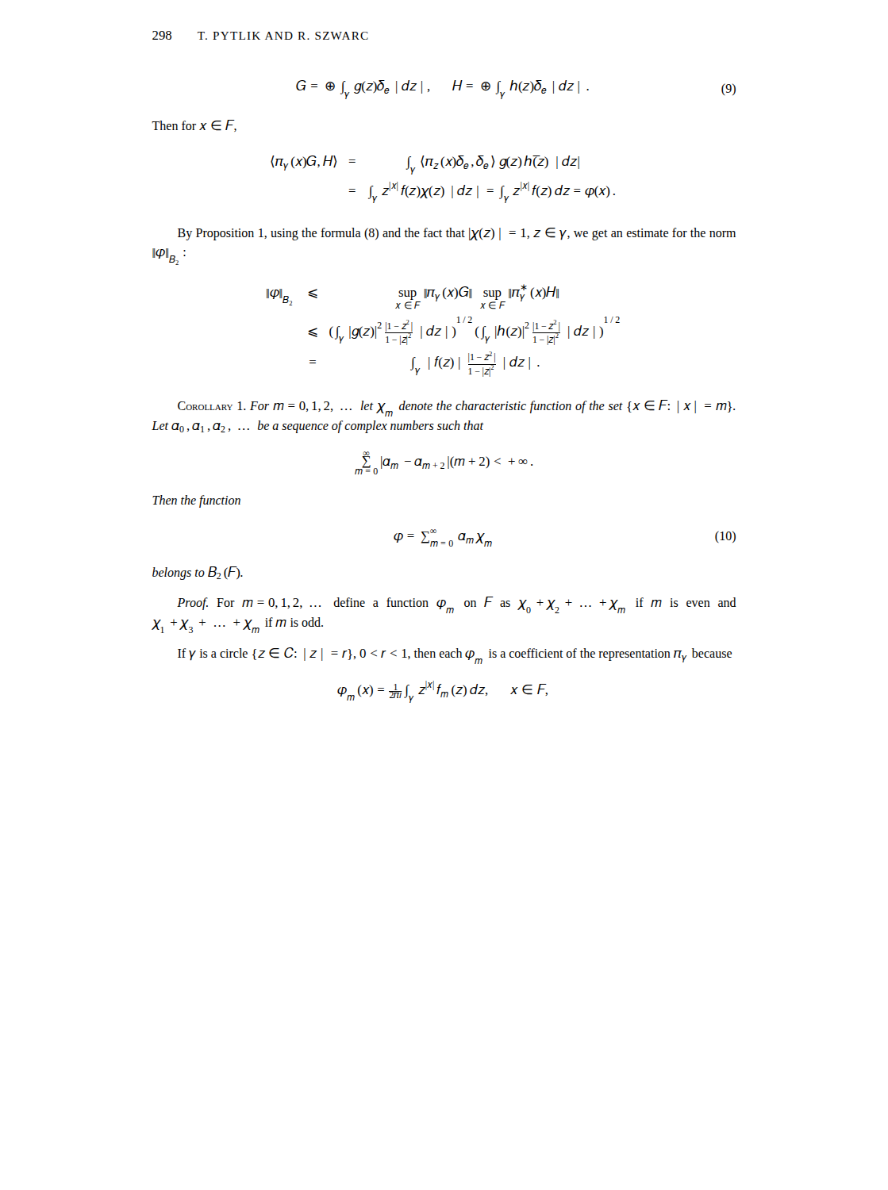298 T. PYTLIK AND R. SZWARC
G = ⊕ ∫ γ g (z) δe |dz| , H = ⊕ ∫ γ h (z) δe |dz| .
(9)
Then for x∈F,
⟨ πγ (x) G,H ⟩ = ∫γ ⟨ πz (x) δe , δe ⟩ g(z) h(z) ¯ |dz| = ∫γ z|x| f(z) χ(z) |dz| = ∫γ z|x| f(z) dz = φ(x) .
By Proposition 1, using the formula (8) and the fact that |χ(z)|=1, z∈γ, we get an estimate for the norm ‖φ‖B2:
‖φ‖ B2 ⩽ sup x∈F ‖ πγ (x) G ‖ sup x∈F ‖ πγ∗ (x) H ‖ ⩽ ( ∫γ |g(z)|2 |1−z2| 1−|z|2 |dz| ) 1/2 ( ∫γ |h(z)|2 |1−z2| 1−|z|2 |dz| ) 1/2 = ∫γ |f(z)| |1−z2| 1−|z|2 |dz| .
Corollary 1. For m=0,1,2,… let χm denote the characteristic function of the set {x∈F:|x|=m}. Let α0,α1,α2,… be a sequence of complex numbers such that
∑ m=0 ∞ | αm − αm+2 | (m+2) < +∞ .
Then the function
φ = ∑ m=0 ∞ αm χm
(10)
belongs to B2(F).
Proof. For m=0,1,2,… define a function φm on F as χ0+χ2+…+χm if m is even and χ1+χ3+…+χm if m is odd.
If γ is a circle {z∈C:|z|=r}, 0<r<1, then each φm is a coefficient of the representation πγ because
φm (x) = 1 2πi ∫γ z|x| fm (z) dz , x∈F ,